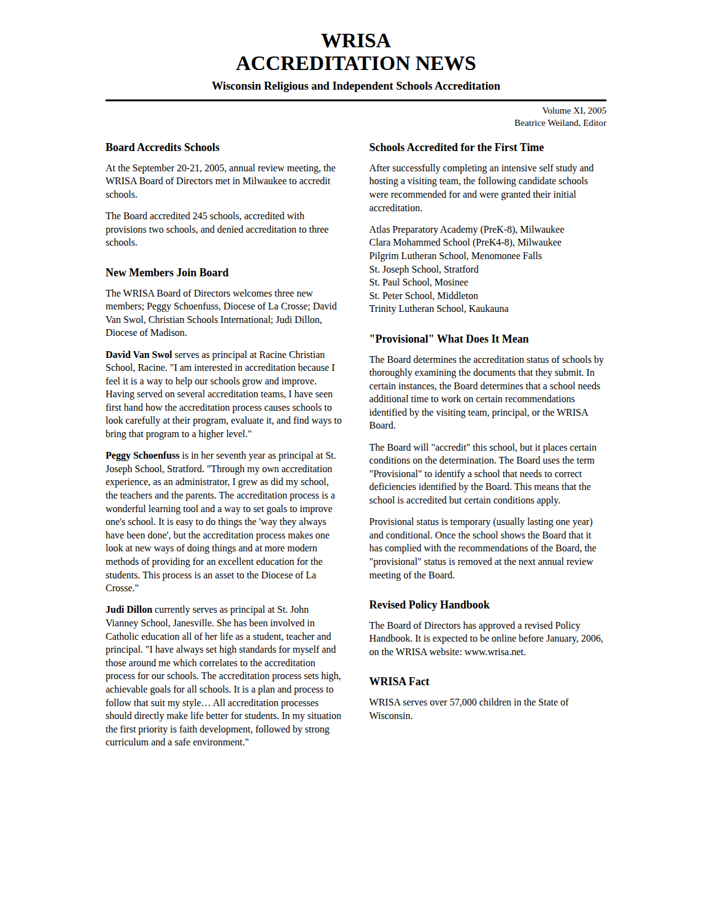WRISA
ACCREDITATION NEWS
Wisconsin Religious and Independent Schools Accreditation
Volume XI, 2005
Beatrice Weiland, Editor
Board Accredits Schools
At the September 20-21, 2005, annual review meeting, the WRISA Board of Directors met in Milwaukee to accredit schools.
The Board accredited 245 schools, accredited with provisions two schools, and denied accreditation to three schools.
New Members Join Board
The WRISA Board of Directors welcomes three new members; Peggy Schoenfuss, Diocese of La Crosse; David Van Swol, Christian Schools International; Judi Dillon, Diocese of Madison.
David Van Swol serves as principal at Racine Christian School, Racine. "I am interested in accreditation because I feel it is a way to help our schools grow and improve. Having served on several accreditation teams, I have seen first hand how the accreditation process causes schools to look carefully at their program, evaluate it, and find ways to bring that program to a higher level."
Peggy Schoenfuss is in her seventh year as principal at St. Joseph School, Stratford. "Through my own accreditation experience, as an administrator, I grew as did my school, the teachers and the parents. The accreditation process is a wonderful learning tool and a way to set goals to improve one's school. It is easy to do things the 'way they always have been done', but the accreditation process makes one look at new ways of doing things and at more modern methods of providing for an excellent education for the students. This process is an asset to the Diocese of La Crosse."
Judi Dillon currently serves as principal at St. John Vianney School, Janesville. She has been involved in Catholic education all of her life as a student, teacher and principal. "I have always set high standards for myself and those around me which correlates to the accreditation process for our schools. The accreditation process sets high, achievable goals for all schools. It is a plan and process to follow that suit my style… All accreditation processes should directly make life better for students. In my situation the first priority is faith development, followed by strong curriculum and a safe environment."
Schools Accredited for the First Time
After successfully completing an intensive self study and hosting a visiting team, the following candidate schools were recommended for and were granted their initial accreditation.
Atlas Preparatory Academy (PreK-8), Milwaukee
Clara Mohammed School (PreK4-8), Milwaukee
Pilgrim Lutheran School, Menomonee Falls
St. Joseph School, Stratford
St. Paul School, Mosinee
St. Peter School, Middleton
Trinity Lutheran School, Kaukauna
"Provisional" What Does It Mean
The Board determines the accreditation status of schools by thoroughly examining the documents that they submit. In certain instances, the Board determines that a school needs additional time to work on certain recommendations identified by the visiting team, principal, or the WRISA Board.
The Board will "accredit" this school, but it places certain conditions on the determination. The Board uses the term "Provisional" to identify a school that needs to correct deficiencies identified by the Board. This means that the school is accredited but certain conditions apply.
Provisional status is temporary (usually lasting one year) and conditional. Once the school shows the Board that it has complied with the recommendations of the Board, the "provisional" status is removed at the next annual review meeting of the Board.
Revised Policy Handbook
The Board of Directors has approved a revised Policy Handbook. It is expected to be online before January, 2006, on the WRISA website: www.wrisa.net.
WRISA Fact
WRISA serves over 57,000 children in the State of Wisconsin.